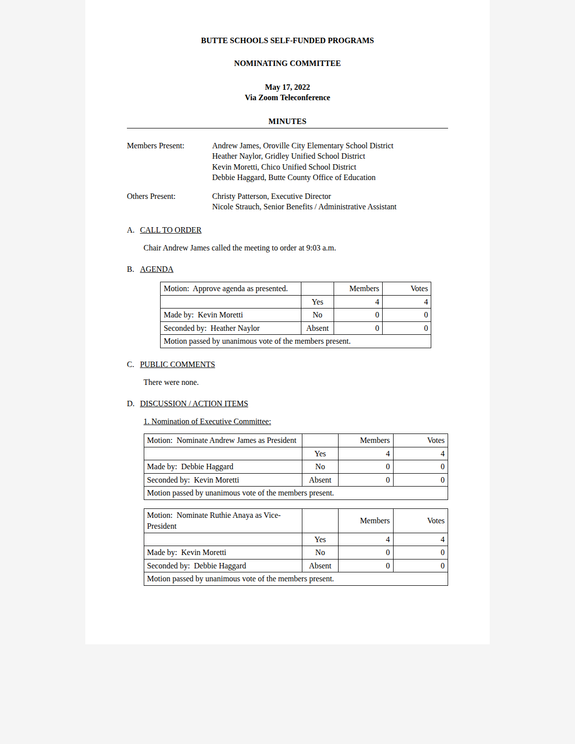BUTTE SCHOOLS SELF-FUNDED PROGRAMS
NOMINATING COMMITTEE
May 17, 2022
Via Zoom Teleconference
MINUTES
| Members Present: | Andrew James, Oroville City Elementary School District Heather Naylor, Gridley Unified School District Kevin Moretti, Chico Unified School District Debbie Haggard, Butte County Office of Education |
| Others Present: | Christy Patterson, Executive Director Nicole Strauch, Senior Benefits / Administrative Assistant |
A. Call to Order
Chair Andrew James called the meeting to order at 9:03 a.m.
B. Agenda
| Motion: Approve agenda as presented. | | Members | Votes |
| | Yes | 4 | 4 |
| Made by: Kevin Moretti | No | 0 | 0 |
| Seconded by: Heather Naylor | Absent | 0 | 0 |
| Motion passed by unanimous vote of the members present. |
C. Public Comments
There were none.
D. Discussion / Action Items
1. Nomination of Executive Committee:
| Motion: Nominate Andrew James as President | | Members | Votes |
| | Yes | 4 | 4 |
| Made by: Debbie Haggard | No | 0 | 0 |
| Seconded by: Kevin Moretti | Absent | 0 | 0 |
| Motion passed by unanimous vote of the members present. |
| Motion: Nominate Ruthie Anaya as Vice-President | | Members | Votes |
| | Yes | 4 | 4 |
| Made by: Kevin Moretti | No | 0 | 0 |
| Seconded by: Debbie Haggard | Absent | 0 | 0 |
| Motion passed by unanimous vote of the members present. |